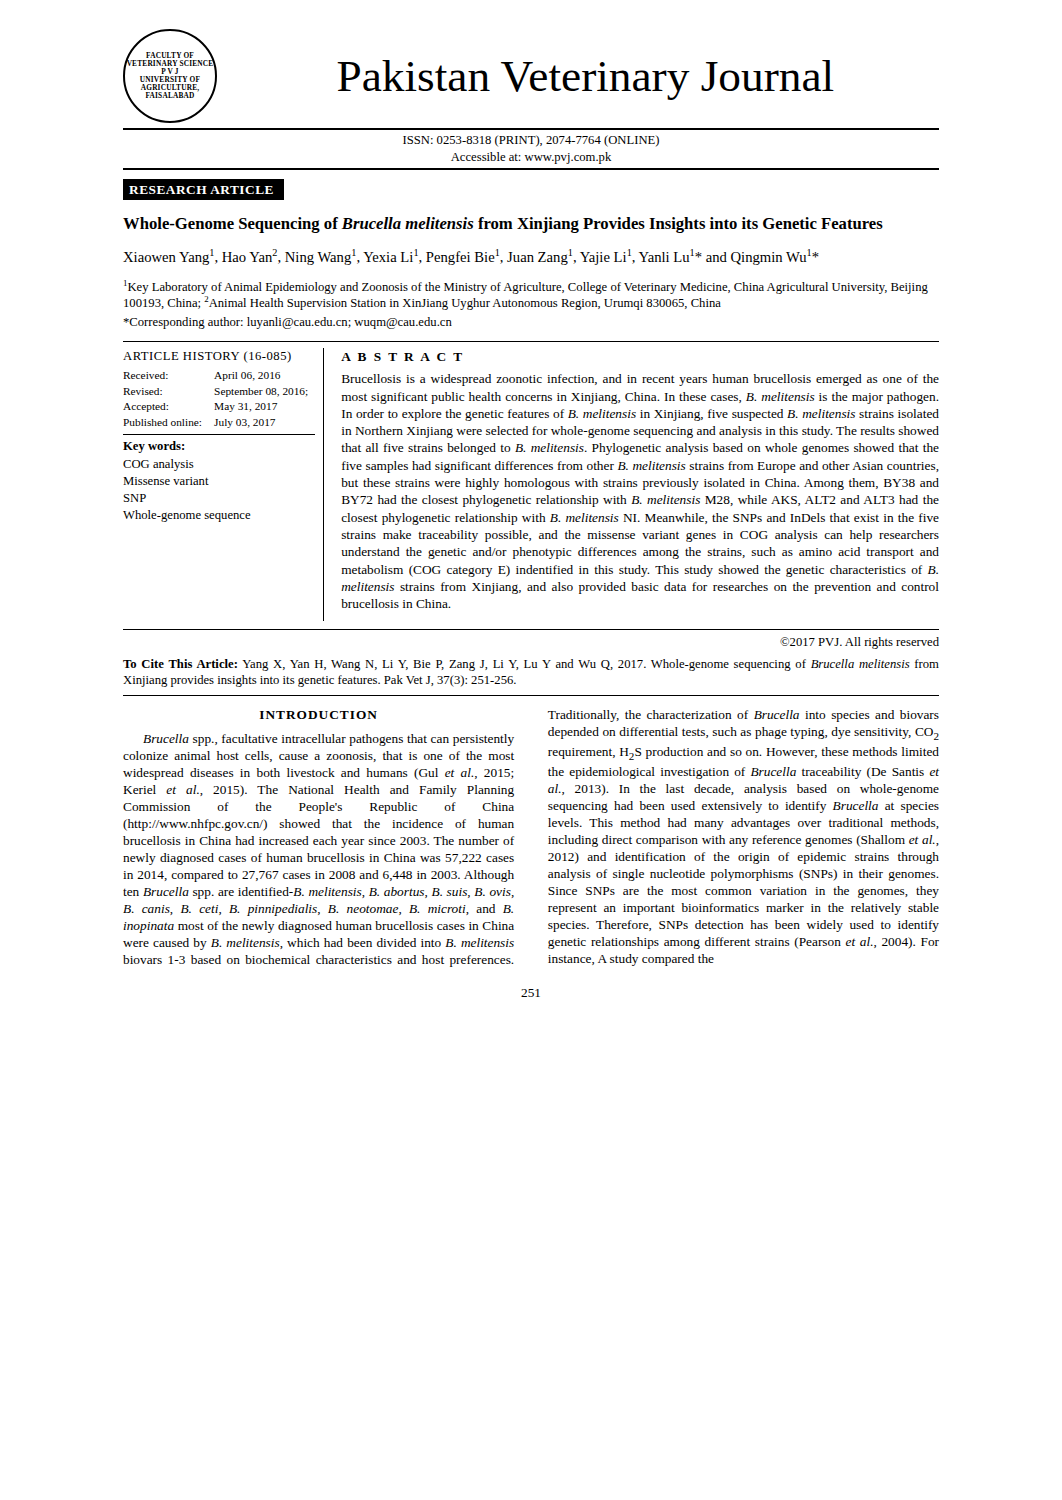FACULTY OF VETERINARY SCIENCE
P V J
UNIVERSITY OF AGRICULTURE, FAISALABAD
Pakistan Veterinary Journal
ISSN: 0253-8318 (PRINT), 2074-7764 (ONLINE)
Accessible at: www.pvj.com.pk
RESEARCH ARTICLE
Whole-Genome Sequencing of Brucella melitensis from Xinjiang Provides Insights into its Genetic Features
Xiaowen Yang1, Hao Yan2, Ning Wang1, Yexia Li1, Pengfei Bie1, Juan Zang1, Yajie Li1, Yanli Lu1* and Qingmin Wu1*
1Key Laboratory of Animal Epidemiology and Zoonosis of the Ministry of Agriculture, College of Veterinary Medicine, China Agricultural University, Beijing 100193, China; 2Animal Health Supervision Station in XinJiang Uyghur Autonomous Region, Urumqi 830065, China
*Corresponding author: luyanli@cau.edu.cn; wuqm@cau.edu.cn
ARTICLE HISTORY (16-085)
| Received: | April 06, 2016 |
| Revised: | September 08, 2016; |
| Accepted: | May 31, 2017 |
| Published online: | July 03, 2017 |
Key words:
COG analysis
Missense variant
SNP
Whole-genome sequence
A B S T R A C T
Brucellosis is a widespread zoonotic infection, and in recent years human brucellosis emerged as one of the most significant public health concerns in Xinjiang, China. In these cases, B. melitensis is the major pathogen. In order to explore the genetic features of B. melitensis in Xinjiang, five suspected B. melitensis strains isolated in Northern Xinjiang were selected for whole-genome sequencing and analysis in this study. The results showed that all five strains belonged to B. melitensis. Phylogenetic analysis based on whole genomes showed that the five samples had significant differences from other B. melitensis strains from Europe and other Asian countries, but these strains were highly homologous with strains previously isolated in China. Among them, BY38 and BY72 had the closest phylogenetic relationship with B. melitensis M28, while AKS, ALT2 and ALT3 had the closest phylogenetic relationship with B. melitensis NI. Meanwhile, the SNPs and InDels that exist in the five strains make traceability possible, and the missense variant genes in COG analysis can help researchers understand the genetic and/or phenotypic differences among the strains, such as amino acid transport and metabolism (COG category E) indentified in this study. This study showed the genetic characteristics of B. melitensis strains from Xinjiang, and also provided basic data for researches on the prevention and control brucellosis in China.
©2017 PVJ. All rights reserved
To Cite This Article: Yang X, Yan H, Wang N, Li Y, Bie P, Zang J, Li Y, Lu Y and Wu Q, 2017. Whole-genome sequencing of Brucella melitensis from Xinjiang provides insights into its genetic features. Pak Vet J, 37(3): 251-256.
INTRODUCTION
Brucella spp., facultative intracellular pathogens that can persistently colonize animal host cells, cause a zoonosis, that is one of the most widespread diseases in both livestock and humans (Gul et al., 2015; Keriel et al., 2015). The National Health and Family Planning Commission of the People's Republic of China (http://www.nhfpc.gov.cn/) showed that the incidence of human brucellosis in China had increased each year since 2003. The number of newly diagnosed cases of human brucellosis in China was 57,222 cases in 2014, compared to 27,767 cases in 2008 and 6,448 in 2003. Although ten Brucella spp. are identified-B. melitensis, B. abortus, B. suis, B. ovis, B. canis, B. ceti, B. pinnipedialis, B. neotomae, B. microti, and B. inopinata most of the newly diagnosed human brucellosis cases in China were caused by B. melitensis, which had been divided into B. melitensis biovars 1-3 based on biochemical characteristics and host preferences. Traditionally, the characterization of Brucella into species and biovars depended on differential tests, such as phage typing, dye sensitivity, CO2 requirement, H2S production and so on. However, these methods limited the epidemiological investigation of Brucella traceability (De Santis et al., 2013). In the last decade, analysis based on whole-genome sequencing had been used extensively to identify Brucella at species levels. This method had many advantages over traditional methods, including direct comparison with any reference genomes (Shallom et al., 2012) and identification of the origin of epidemic strains through analysis of single nucleotide polymorphisms (SNPs) in their genomes. Since SNPs are the most common variation in the genomes, they represent an important bioinformatics marker in the relatively stable species. Therefore, SNPs detection has been widely used to identify genetic relationships among different strains (Pearson et al., 2004). For instance, A study compared the
251